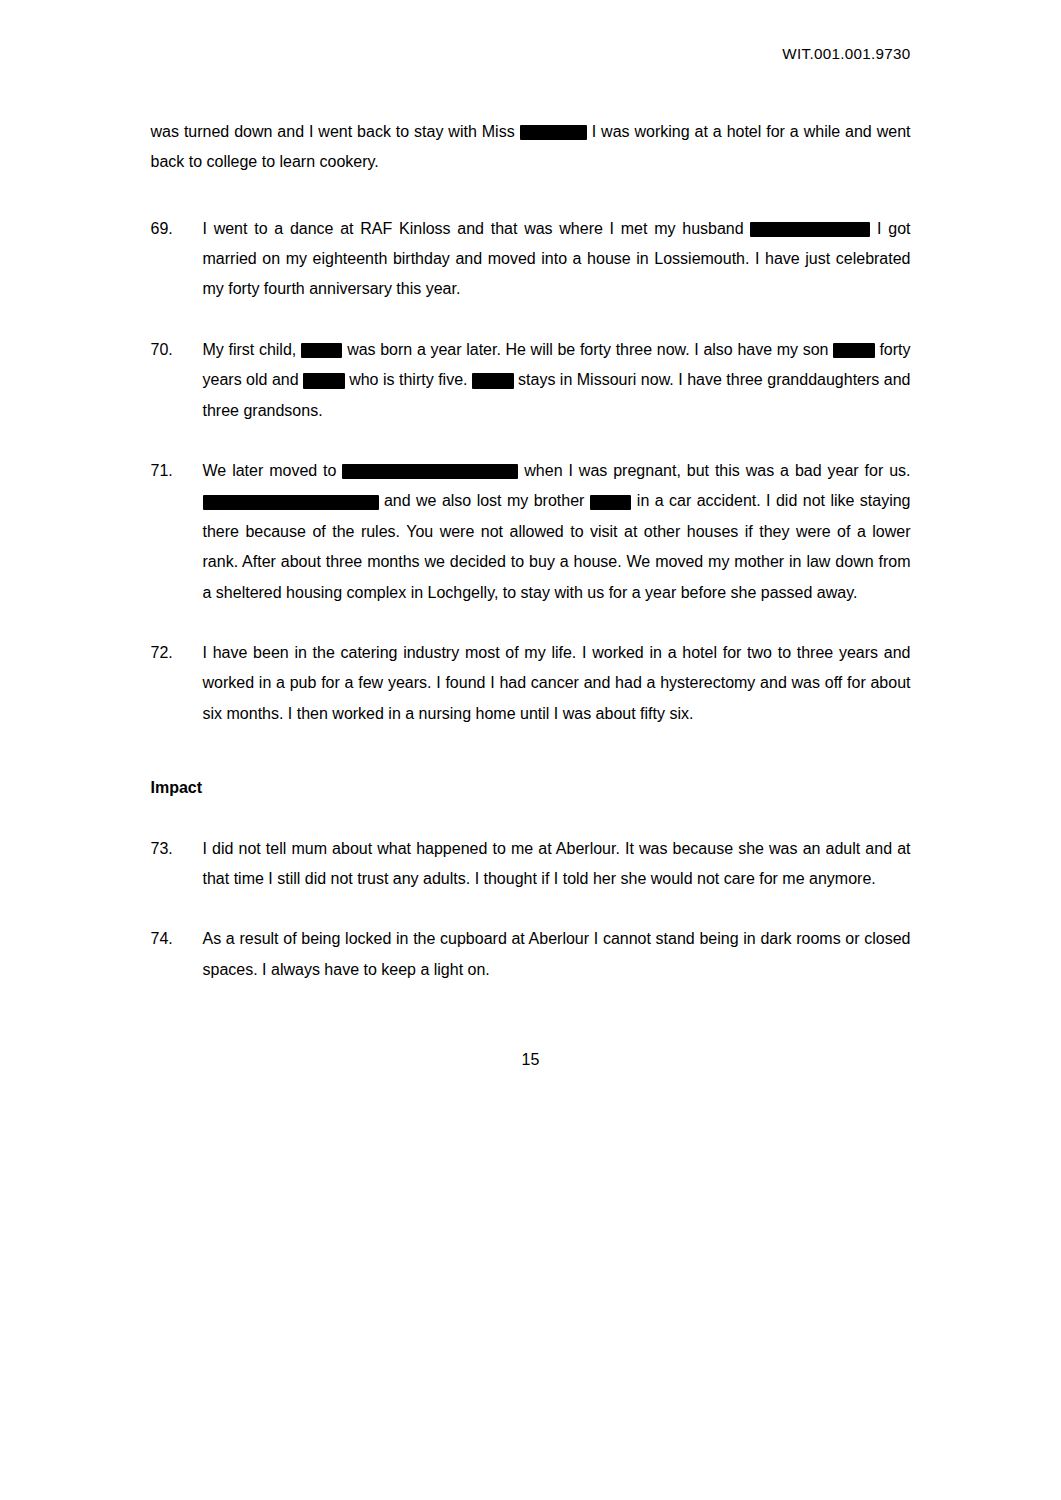WIT.001.001.9730
was turned down and I went back to stay with Miss I was working at a hotel for a while and went back to college to learn cookery.
69. I went to a dance at RAF Kinloss and that was where I met my husband I got married on my eighteenth birthday and moved into a house in Lossiemouth. I have just celebrated my forty fourth anniversary this year.
70. My first child, was born a year later. He will be forty three now. I also have my son forty years old and who is thirty five. stays in Missouri now. I have three granddaughters and three grandsons.
71. We later moved to when I was pregnant, but this was a bad year for us. and we also lost my brother in a car accident. I did not like staying there because of the rules. You were not allowed to visit at other houses if they were of a lower rank. After about three months we decided to buy a house. We moved my mother in law down from a sheltered housing complex in Lochgelly, to stay with us for a year before she passed away.
72. I have been in the catering industry most of my life. I worked in a hotel for two to three years and worked in a pub for a few years. I found I had cancer and had a hysterectomy and was off for about six months. I then worked in a nursing home until I was about fifty six.
Impact
73. I did not tell mum about what happened to me at Aberlour. It was because she was an adult and at that time I still did not trust any adults. I thought if I told her she would not care for me anymore.
74. As a result of being locked in the cupboard at Aberlour I cannot stand being in dark rooms or closed spaces. I always have to keep a light on.
15